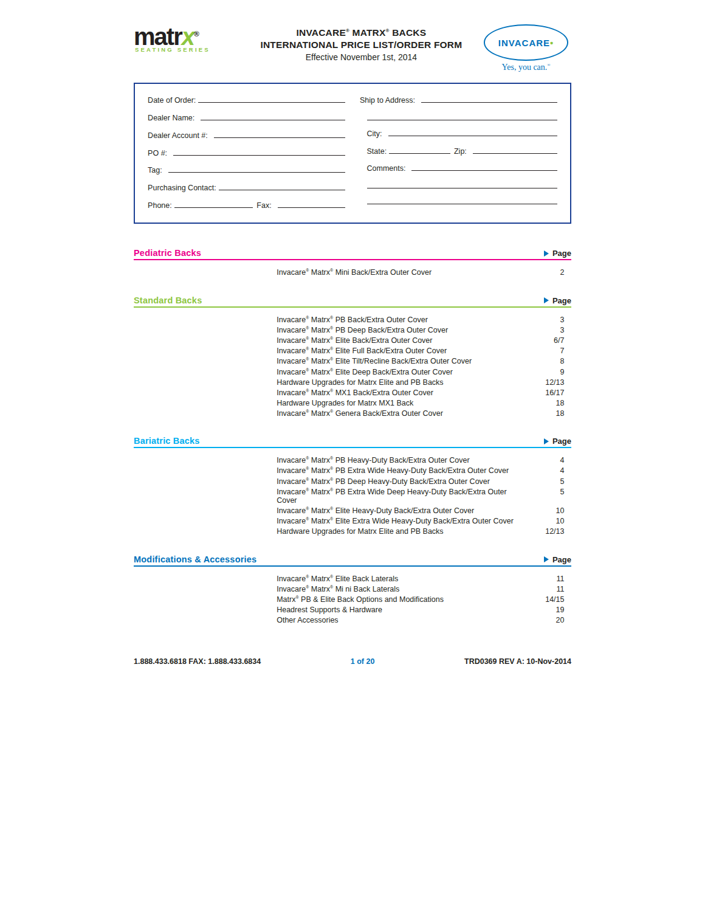matrx®
SEATING SERIES
INVACARE® MATRX® BACKS
INTERNATIONAL PRICE LIST/ORDER FORM
Effective November 1st, 2014
INVACARE•
Yes, you can.®
Date of Order:
Dealer Name:
Dealer Account #:
PO #:
Tag:
Purchasing Contact:
Phone: Fax:
Ship to Address:
City:
State: Zip:
Comments:
Pediatric Backs Page
| Invacare ® Matrx ® Mini Back/Extra Outer Cover | 2 |
Standard Backs Page
| Invacare ® Matrx ® PB Back/Extra Outer Cover | 3 |
| Invacare ® Matrx ® PB Deep Back/Extra Outer Cover | 3 |
| Invacare ® Matrx ® Elite Back/Extra Outer Cover | 6/7 |
| Invacare ® Matrx ® Elite Full Back/Extra Outer Cover | 7 |
| Invacare ® Matrx ® Elite Tilt/Recline Back/Extra Outer Cover | 8 |
| Invacare ® Matrx ® Elite Deep Back/Extra Outer Cover | 9 |
| Hardware Upgrades for Matrx Elite and PB Backs | 12/13 |
| Invacare ® Matrx ® MX1 Back/Extra Outer Cover | 16/17 |
| Hardware Upgrades for Matrx MX1 Back | 18 |
| Invacare ® Matrx ® Genera Back/Extra Outer Cover | 18 |
Bariatric Backs Page
| Invacare ® Matrx ® PB Heavy-Duty Back/Extra Outer Cover | 4 |
| Invacare ® Matrx ® PB Extra Wide Heavy-Duty Back/Extra Outer Cover | 4 |
| Invacare ® Matrx ® PB Deep Heavy-Duty Back/Extra Outer Cover | 5 |
| Invacare ® Matrx ® PB Extra Wide Deep Heavy-Duty Back/Extra Outer Cover | 5 |
| Invacare ® Matrx ® Elite Heavy-Duty Back/Extra Outer Cover | 10 |
| Invacare ® Matrx ® Elite Extra Wide Heavy-Duty Back/Extra Outer Cover | 10 |
| Hardware Upgrades for Matrx Elite and PB Backs | 12/13 |
Modifications & Accessories Page
| Invacare ® Matrx ® Elite Back Laterals | 11 |
| Invacare ® Matrx ® Mi ni Back Laterals | 11 |
| Matrx ® PB & Elite Back Options and Modifications | 14/15 |
| Headrest Supports & Hardware | 19 |
| Other Accessories | 20 |
1.888.433.6818 FAX: 1.888.433.6834
1 of 20
TRD0369 REV A: 10-Nov-2014